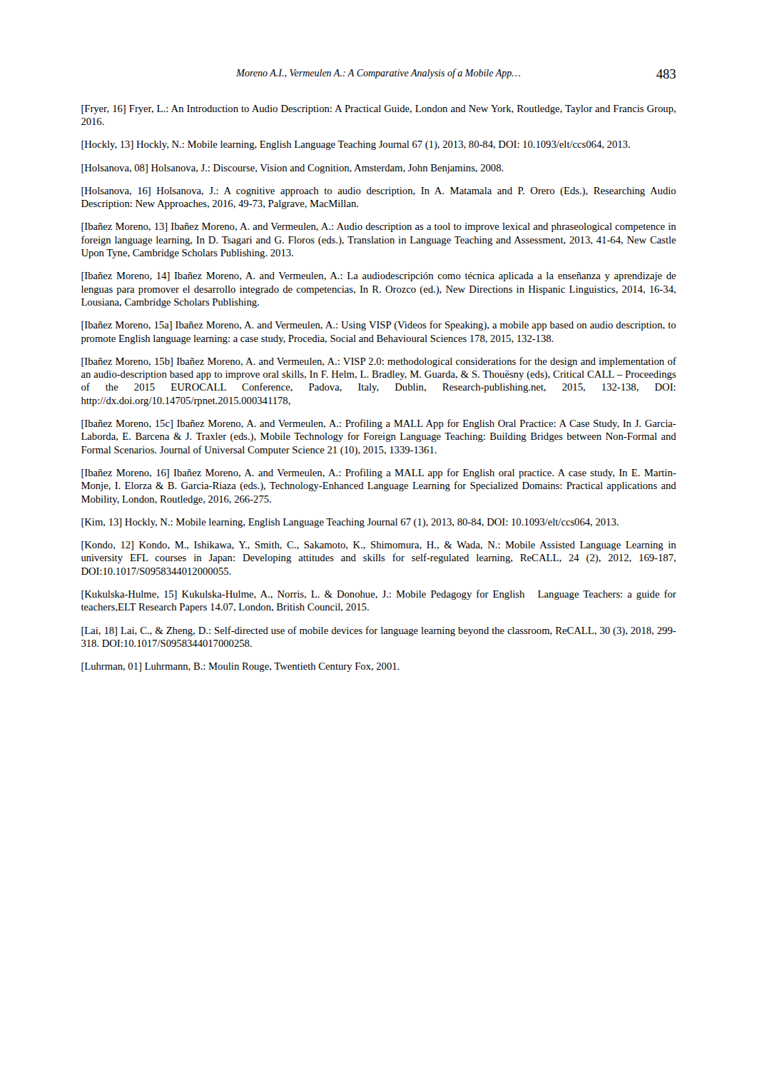Moreno A.I., Vermeulen A.: A Comparative Analysis of a Mobile App… 483
[Fryer, 16] Fryer, L.: An Introduction to Audio Description: A Practical Guide, London and New York, Routledge, Taylor and Francis Group, 2016.
[Hockly, 13] Hockly, N.: Mobile learning, English Language Teaching Journal 67 (1), 2013, 80-84, DOI: 10.1093/elt/ccs064, 2013.
[Holsanova, 08] Holsanova, J.: Discourse, Vision and Cognition, Amsterdam, John Benjamins, 2008.
[Holsanova, 16] Holsanova, J.: A cognitive approach to audio description, In A. Matamala and P. Orero (Eds.), Researching Audio Description: New Approaches, 2016, 49-73, Palgrave, MacMillan.
[Ibañez Moreno, 13] Ibañez Moreno, A. and Vermeulen, A.: Audio description as a tool to improve lexical and phraseological competence in foreign language learning, In D. Tsagari and G. Floros (eds.), Translation in Language Teaching and Assessment, 2013, 41-64, New Castle Upon Tyne, Cambridge Scholars Publishing. 2013.
[Ibañez Moreno, 14] Ibañez Moreno, A. and Vermeulen, A.: La audiodescripción como técnica aplicada a la enseñanza y aprendizaje de lenguas para promover el desarrollo integrado de competencias, In R. Orozco (ed.), New Directions in Hispanic Linguistics, 2014, 16-34, Lousiana, Cambridge Scholars Publishing.
[Ibañez Moreno, 15a] Ibañez Moreno, A. and Vermeulen, A.: Using VISP (Videos for Speaking), a mobile app based on audio description, to promote English language learning: a case study, Procedia, Social and Behavioural Sciences 178, 2015, 132-138.
[Ibañez Moreno, 15b] Ibañez Moreno, A. and Vermeulen, A.: VISP 2.0: methodological considerations for the design and implementation of an audio-description based app to improve oral skills, In F. Helm, L. Bradley, M. Guarda, & S. Thouësny (eds), Critical CALL – Proceedings of the 2015 EUROCALL Conference, Padova, Italy, Dublin, Research-publishing.net, 2015, 132-138, DOI: http://dx.doi.org/10.14705/rpnet.2015.000341178,
[Ibañez Moreno, 15c] Ibañez Moreno, A. and Vermeulen, A.: Profiling a MALL App for English Oral Practice: A Case Study, In J. Garcia-Laborda, E. Barcena & J. Traxler (eds.), Mobile Technology for Foreign Language Teaching: Building Bridges between Non-Formal and Formal Scenarios. Journal of Universal Computer Science 21 (10), 2015, 1339-1361.
[Ibañez Moreno, 16] Ibañez Moreno, A. and Vermeulen, A.: Profiling a MALL app for English oral practice. A case study, In E. Martin-Monje, I. Elorza & B. Garcia-Riaza (eds.), Technology-Enhanced Language Learning for Specialized Domains: Practical applications and Mobility, London, Routledge, 2016, 266-275.
[Kim, 13] Hockly, N.: Mobile learning, English Language Teaching Journal 67 (1), 2013, 80-84, DOI: 10.1093/elt/ccs064, 2013.
[Kondo, 12] Kondo, M., Ishikawa, Y., Smith, C., Sakamoto, K., Shimomura, H., & Wada, N.: Mobile Assisted Language Learning in university EFL courses in Japan: Developing attitudes and skills for self-regulated learning, ReCALL, 24 (2), 2012, 169-187, DOI:10.1017/S0958344012000055.
[Kukulska-Hulme, 15] Kukulska-Hulme, A., Norris, L. & Donohue, J.: Mobile Pedagogy for English Language Teachers: a guide for teachers,ELT Research Papers 14.07, London, British Council, 2015.
[Lai, 18] Lai, C., & Zheng, D.: Self-directed use of mobile devices for language learning beyond the classroom, ReCALL, 30 (3), 2018, 299-318. DOI:10.1017/S0958344017000258.
[Luhrman, 01] Luhrmann, B.: Moulin Rouge, Twentieth Century Fox, 2001.